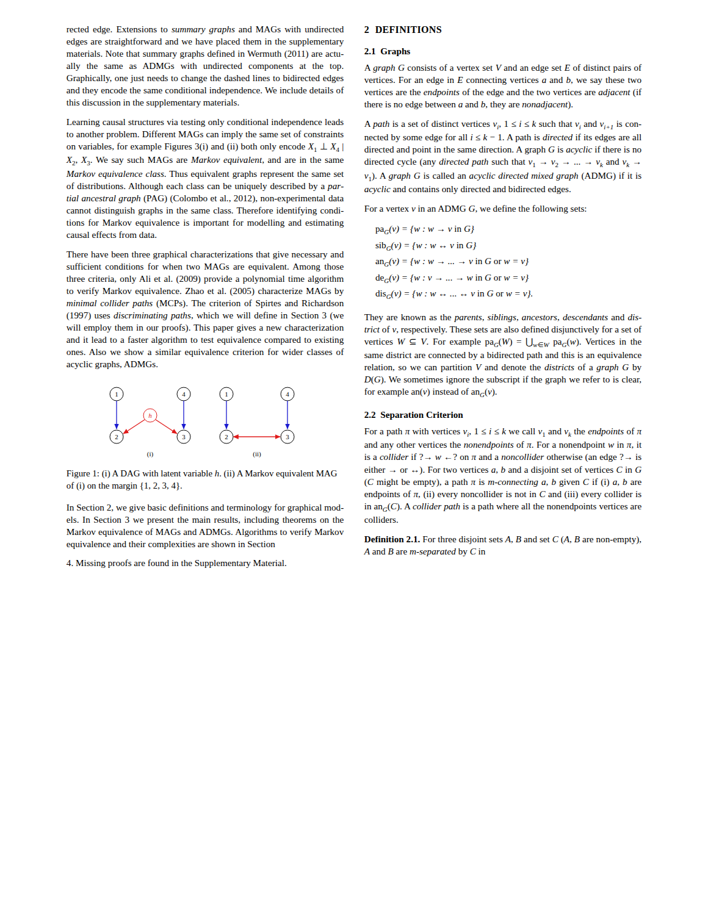rected edge. Extensions to summary graphs and MAGs with undirected edges are straightforward and we have placed them in the supplementary materials. Note that summary graphs defined in Wermuth (2011) are actually the same as ADMGs with undirected components at the top. Graphically, one just needs to change the dashed lines to bidirected edges and they encode the same conditional independence. We include details of this discussion in the supplementary materials.
Learning causal structures via testing only conditional independence leads to another problem. Different MAGs can imply the same set of constraints on variables, for example Figures 3(i) and (ii) both only encode X1 ⊥ X4 | X2, X3. We say such MAGs are Markov equivalent, and are in the same Markov equivalence class. Thus equivalent graphs represent the same set of distributions. Although each class can be uniquely described by a partial ancestral graph (PAG) (Colombo et al., 2012), non-experimental data cannot distinguish graphs in the same class. Therefore identifying conditions for Markov equivalence is important for modelling and estimating causal effects from data.
There have been three graphical characterizations that give necessary and sufficient conditions for when two MAGs are equivalent. Among those three criteria, only Ali et al. (2009) provide a polynomial time algorithm to verify Markov equivalence. Zhao et al. (2005) characterize MAGs by minimal collider paths (MCPs). The criterion of Spirtes and Richardson (1997) uses discriminating paths, which we will define in Section 3 (we will employ them in our proofs). This paper gives a new characterization and it lead to a faster algorithm to test equivalence compared to existing ones. Also we show a similar equivalence criterion for wider classes of acyclic graphs, ADMGs.
1 2 4 3 h (i) 1 2 4 3 (ii)
Figure 1: (i) A DAG with latent variable h. (ii) A Markov equivalent MAG of (i) on the margin {1, 2, 3, 4}.
In Section 2, we give basic definitions and terminology for graphical models. In Section 3 we present the main results, including theorems on the Markov equivalence of MAGs and ADMGs. Algorithms to verify Markov equivalence and their complexities are shown in Section
4. Missing proofs are found in the Supplementary Material.
2 DEFINITIONS
2.1 Graphs
A graph G consists of a vertex set V and an edge set E of distinct pairs of vertices. For an edge in E connecting vertices a and b, we say these two vertices are the endpoints of the edge and the two vertices are adjacent (if there is no edge between a and b, they are nonadjacent).
A path is a set of distinct vertices vi, 1 ≤ i ≤ k such that vi and vi+1 is connected by some edge for all i ≤ k − 1. A path is directed if its edges are all directed and point in the same direction. A graph G is acyclic if there is no directed cycle (any directed path such that v1 → v2 → ... → vk and vk → v1). A graph G is called an acyclic directed mixed graph (ADMG) if it is acyclic and contains only directed and bidirected edges.
For a vertex v in an ADMG G, we define the following sets:
paG(v) = {w : w → v in G}
sibG(v) = {w : w ↔ v in G}
anG(v) = {w : w → ... → v in G or w = v}
deG(v) = {w : v → ... → w in G or w = v}
disG(v) = {w : w ↔ ... ↔ v in G or w = v}.
They are known as the parents, siblings, ancestors, descendants and district of v, respectively. These sets are also defined disjunctively for a set of vertices W ⊆ V. For example paG(W) = ⋃w∈W paG(w). Vertices in the same district are connected by a bidirected path and this is an equivalence relation, so we can partition V and denote the districts of a graph G by D(G). We sometimes ignore the subscript if the graph we refer to is clear, for example an(v) instead of anG(v).
2.2 Separation Criterion
For a path π with vertices vi, 1 ≤ i ≤ k we call v1 and vk the endpoints of π and any other vertices the nonendpoints of π. For a nonendpoint w in π, it is a collider if ?→ w ←? on π and a noncollider otherwise (an edge ?→ is either → or ↔). For two vertices a, b and a disjoint set of vertices C in G (C might be empty), a path π is m-connecting a, b given C if (i) a, b are endpoints of π, (ii) every noncollider is not in C and (iii) every collider is in anG(C). A collider path is a path where all the nonendpoints vertices are colliders.
Definition 2.1. For three disjoint sets A, B and set C (A, B are non-empty), A and B are m-separated by C in